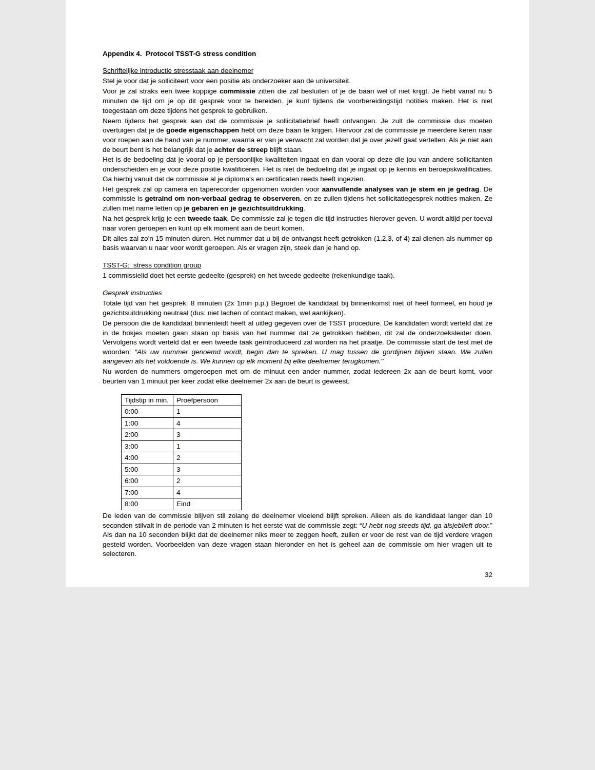Appendix 4. Protocol TSST-G stress condition
Schriftelijke introductie stresstaak aan deelnemer
Stel je voor dat je solliciteert voor een positie als onderzoeker aan de universiteit.
Voor je zal straks een twee koppige commissie zitten die zal besluiten of je de baan wel of niet krijgt. Je hebt vanaf nu 5 minuten de tijd om je op dit gesprek voor te bereiden. je kunt tijdens de voorbereidingstijd notities maken. Het is niet toegestaan om deze tijdens het gesprek te gebruiken.
Neem tijdens het gesprek aan dat de commissie je sollicitatiebrief heeft ontvangen. Je zult de commissie dus moeten overtuigen dat je de goede eigenschappen hebt om deze baan te krijgen. Hiervoor zal de commissie je meerdere keren naar voor roepen aan de hand van je nummer, waarna er van je verwacht zal worden dat je over jezelf gaat vertellen. Als je niet aan de beurt bent is het belangrijk dat je achter de streep blijft staan.
Het is de bedoeling dat je vooral op je persoonlijke kwaliteiten ingaat en dan vooral op deze die jou van andere sollicitanten onderscheiden en je voor deze positie kwalificeren. Het is niet de bedoeling dat je ingaat op je kennis en beroepskwalificaties. Ga hierbij vanuit dat de commissie al je diploma's en certificaten reeds heeft ingezien.
Het gesprek zal op camera en taperecorder opgenomen worden voor aanvullende analyses van je stem en je gedrag. De commissie is getraind om non-verbaal gedrag te observeren, en ze zullen tijdens het sollicitatiegesprek notities maken. Ze zullen met name letten op je gebaren en je gezichtsuitdrukking.
Na het gesprek krijg je een tweede taak. De commissie zal je tegen die tijd instructies hierover geven. U wordt altijd per toeval naar voren geroepen en kunt op elk moment aan de beurt komen.
Dit alles zal zo'n 15 minuten duren. Het nummer dat u bij de ontvangst heeft getrokken (1,2,3, of 4) zal dienen als nummer op basis waarvan u naar voor wordt geroepen. Als er vragen zijn, steek dan je hand op.
TSST-G: stress condition group
1 commissielid doet het eerste gedeelte (gesprek) en het tweede gedeelte (rekenkundige taak).
Gesprek instructies
Totale tijd van het gesprek: 8 minuten (2x 1min p.p.) Begroet de kandidaat bij binnenkomst niet of heel formeel, en houd je gezichtsuitdrukking neutraal (dus: niet lachen of contact maken, wel aankijken).
De persoon die de kandidaat binnenleidt heeft al uitleg gegeven over de TSST procedure. De kandidaten wordt verteld dat ze in de hokjes moeten gaan staan op basis van het nummer dat ze getrokken hebben, dit zal de onderzoeksleider doen. Vervolgens wordt verteld dat er een tweede taak geïntroduceerd zal worden na het praatje. De commissie start de test met de woorden: “Als uw nummer genoemd wordt, begin dan te spreken. U mag tussen de gordijnen blijven staan. We zullen aangeven als het voldoende is. We kunnen op elk moment bij elke deelnemer terugkomen.''
Nu worden de nummers omgeroepen met om de minuut een ander nummer, zodat iedereen 2x aan de beurt komt, voor beurten van 1 minuut per keer zodat elke deelnemer 2x aan de beurt is geweest.
| Tijdstip in min. | Proefpersoon |
| 0:00 | 1 |
| 1:00 | 4 |
| 2:00 | 3 |
| 3:00 | 1 |
| 4:00 | 2 |
| 5:00 | 3 |
| 6:00 | 2 |
| 7:00 | 4 |
| 8:00 | Eind |
De leden van de commissie blijven stil zolang de deelnemer vloeiend blijft spreken. Alleen als de kandidaat langer dan 10 seconden stilvalt in de periode van 2 minuten is het eerste wat de commissie zegt: “U hebt nog steeds tijd, ga alsjeblieft door.” Als dan na 10 seconden blijkt dat de deelnemer niks meer te zeggen heeft, zullen er voor de rest van de tijd verdere vragen gesteld worden. Voorbeelden van deze vragen staan hieronder en het is geheel aan de commissie om hier vragen uit te selecteren.
32